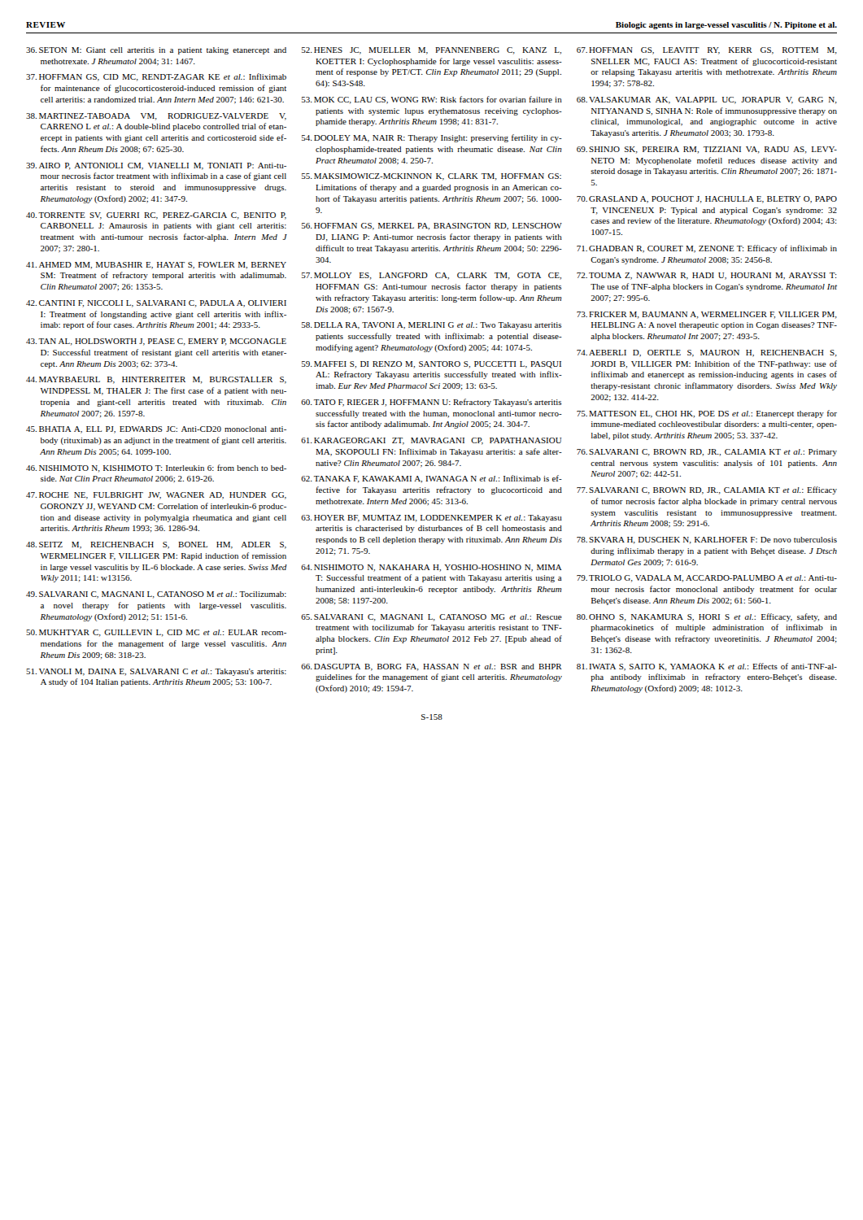REVIEW
Biologic agents in large-vessel vasculitis / N. Pipitone et al.
36. SETON M: Giant cell arteritis in a patient taking etanercept and methotrexate. J Rheumatol 2004; 31: 1467.
37. HOFFMAN GS, CID MC, RENDT-ZAGAR KE et al.: Infliximab for maintenance of glucocorticosteroid-induced remission of giant cell arteritis: a randomized trial. Ann Intern Med 2007; 146: 621-30.
38. MARTINEZ-TABOADA VM, RODRIGUEZ-VALVERDE V, CARRENO L et al.: A double-blind placebo controlled trial of etanercept in patients with giant cell arteritis and corticosteroid side effects. Ann Rheum Dis 2008; 67: 625-30.
39. AIRO P, ANTONIOLI CM, VIANELLI M, TONIATI P: Anti-tumour necrosis factor treatment with infliximab in a case of giant cell arteritis resistant to steroid and immunosuppressive drugs. Rheumatology (Oxford) 2002; 41: 347-9.
40. TORRENTE SV, GUERRI RC, PEREZ-GARCIA C, BENITO P, CARBONELL J: Amaurosis in patients with giant cell arteritis: treatment with anti-tumour necrosis factor-alpha. Intern Med J 2007; 37: 280-1.
41. AHMED MM, MUBASHIR E, HAYAT S, FOWLER M, BERNEY SM: Treatment of refractory temporal arteritis with adalimumab. Clin Rheumatol 2007; 26: 1353-5.
42. CANTINI F, NICCOLI L, SALVARANI C, PADULA A, OLIVIERI I: Treatment of longstanding active giant cell arteritis with infliximab: report of four cases. Arthritis Rheum 2001; 44: 2933-5.
43. TAN AL, HOLDSWORTH J, PEASE C, EMERY P, MCGONAGLE D: Successful treatment of resistant giant cell arteritis with etanercept. Ann Rheum Dis 2003; 62: 373-4.
44. MAYRBAEURL B, HINTERREITER M, BURGSTALLER S, WINDPESSL M, THALER J: The first case of a patient with neutropenia and giant-cell arteritis treated with rituximab. Clin Rheumatol 2007; 26. 1597-8.
45. BHATIA A, ELL PJ, EDWARDS JC: Anti-CD20 monoclonal antibody (rituximab) as an adjunct in the treatment of giant cell arteritis. Ann Rheum Dis 2005; 64. 1099-100.
46. NISHIMOTO N, KISHIMOTO T: Interleukin 6: from bench to bedside. Nat Clin Pract Rheumatol 2006; 2. 619-26.
47. ROCHE NE, FULBRIGHT JW, WAGNER AD, HUNDER GG, GORONZY JJ, WEYAND CM: Correlation of interleukin-6 production and disease activity in polymyalgia rheumatica and giant cell arteritis. Arthritis Rheum 1993; 36. 1286-94.
48. SEITZ M, REICHENBACH S, BONEL HM, ADLER S, WERMELINGER F, VILLIGER PM: Rapid induction of remission in large vessel vasculitis by IL-6 blockade. A case series. Swiss Med Wkly 2011; 141: w13156.
49. SALVARANI C, MAGNANI L, CATANOSO M et al.: Tocilizumab: a novel therapy for patients with large-vessel vasculitis. Rheumatology (Oxford) 2012; 51: 151-6.
50. MUKHTYAR C, GUILLEVIN L, CID MC et al.: EULAR recommendations for the management of large vessel vasculitis. Ann Rheum Dis 2009; 68: 318-23.
51. VANOLI M, DAINA E, SALVARANI C et al.: Takayasu's arteritis: A study of 104 Italian patients. Arthritis Rheum 2005; 53: 100-7.
52. HENES JC, MUELLER M, PFANNENBERG C, KANZ L, KOETTER I: Cyclophosphamide for large vessel vasculitis: assessment of response by PET/CT. Clin Exp Rheumatol 2011; 29 (Suppl. 64): S43-S48.
53. MOK CC, LAU CS, WONG RW: Risk factors for ovarian failure in patients with systemic lupus erythematosus receiving cyclophosphamide therapy. Arthritis Rheum 1998; 41: 831-7.
54. DOOLEY MA, NAIR R: Therapy Insight: preserving fertility in cyclophosphamide-treated patients with rheumatic disease. Nat Clin Pract Rheumatol 2008; 4. 250-7.
55. MAKSIMOWICZ-MCKINNON K, CLARK TM, HOFFMAN GS: Limitations of therapy and a guarded prognosis in an American cohort of Takayasu arteritis patients. Arthritis Rheum 2007; 56. 1000-9.
56. HOFFMAN GS, MERKEL PA, BRASINGTON RD, LENSCHOW DJ, LIANG P: Anti-tumor necrosis factor therapy in patients with difficult to treat Takayasu arteritis. Arthritis Rheum 2004; 50: 2296-304.
57. MOLLOY ES, LANGFORD CA, CLARK TM, GOTA CE, HOFFMAN GS: Anti-tumour necrosis factor therapy in patients with refractory Takayasu arteritis: long-term follow-up. Ann Rheum Dis 2008; 67: 1567-9.
58. DELLA RA, TAVONI A, MERLINI G et al.: Two Takayasu arteritis patients successfully treated with infliximab: a potential disease-modifying agent? Rheumatology (Oxford) 2005; 44: 1074-5.
59. MAFFEI S, DI RENZO M, SANTORO S, PUCCETTI L, PASQUI AL: Refractory Takayasu arteritis successfully treated with infliximab. Eur Rev Med Pharmacol Sci 2009; 13: 63-5.
60. TATO F, RIEGER J, HOFFMANN U: Refractory Takayasu's arteritis successfully treated with the human, monoclonal anti-tumor necrosis factor antibody adalimumab. Int Angiol 2005; 24. 304-7.
61. KARAGEORGAKI ZT, MAVRAGANI CP, PAPATHANASIOU MA, SKOPOULI FN: Infliximab in Takayasu arteritis: a safe alternative? Clin Rheumatol 2007; 26. 984-7.
62. TANAKA F, KAWAKAMI A, IWANAGA N et al.: Infliximab is effective for Takayasu arteritis refractory to glucocorticoid and methotrexate. Intern Med 2006; 45: 313-6.
63. HOYER BF, MUMTAZ IM, LODDENKEMPER K et al.: Takayasu arteritis is characterised by disturbances of B cell homeostasis and responds to B cell depletion therapy with rituximab. Ann Rheum Dis 2012; 71. 75-9.
64. NISHIMOTO N, NAKAHARA H, YOSHIO-HOSHINO N, MIMA T: Successful treatment of a patient with Takayasu arteritis using a humanized anti-interleukin-6 receptor antibody. Arthritis Rheum 2008; 58: 1197-200.
65. SALVARANI C, MAGNANI L, CATANOSO MG et al.: Rescue treatment with tocilizumab for Takayasu arteritis resistant to TNF-alpha blockers. Clin Exp Rheumatol 2012 Feb 27. [Epub ahead of print].
66. DASGUPTA B, BORG FA, HASSAN N et al.: BSR and BHPR guidelines for the management of giant cell arteritis. Rheumatology (Oxford) 2010; 49: 1594-7.
67. HOFFMAN GS, LEAVITT RY, KERR GS, ROTTEM M, SNELLER MC, FAUCI AS: Treatment of glucocorticoid-resistant or relapsing Takayasu arteritis with methotrexate. Arthritis Rheum 1994; 37: 578-82.
68. VALSAKUMAR AK, VALAPPIL UC, JORAPUR V, GARG N, NITYANAND S, SINHA N: Role of immunosuppressive therapy on clinical, immunological, and angiographic outcome in active Takayasu's arteritis. J Rheumatol 2003; 30. 1793-8.
69. SHINJO SK, PEREIRA RM, TIZZIANI VA, RADU AS, LEVY-NETO M: Mycophenolate mofetil reduces disease activity and steroid dosage in Takayasu arteritis. Clin Rheumatol 2007; 26: 1871-5.
70. GRASLAND A, POUCHOT J, HACHULLA E, BLETRY O, PAPO T, VINCENEUX P: Typical and atypical Cogan's syndrome: 32 cases and review of the literature. Rheumatology (Oxford) 2004; 43: 1007-15.
71. GHADBAN R, COURET M, ZENONE T: Efficacy of infliximab in Cogan's syndrome. J Rheumatol 2008; 35: 2456-8.
72. TOUMA Z, NAWWAR R, HADI U, HOURANI M, ARAYSSI T: The use of TNF-alpha blockers in Cogan's syndrome. Rheumatol Int 2007; 27: 995-6.
73. FRICKER M, BAUMANN A, WERMELINGER F, VILLIGER PM, HELBLING A: A novel therapeutic option in Cogan diseases? TNF-alpha blockers. Rheumatol Int 2007; 27: 493-5.
74. AEBERLI D, OERTLE S, MAURON H, REICHENBACH S, JORDI B, VILLIGER PM: Inhibition of the TNF-pathway: use of infliximab and etanercept as remission-inducing agents in cases of therapy-resistant chronic inflammatory disorders. Swiss Med Wkly 2002; 132. 414-22.
75. MATTESON EL, CHOI HK, POE DS et al.: Etanercept therapy for immune-mediated cochleovestibular disorders: a multi-center, open-label, pilot study. Arthritis Rheum 2005; 53. 337-42.
76. SALVARANI C, BROWN RD, JR., CALAMIA KT et al.: Primary central nervous system vasculitis: analysis of 101 patients. Ann Neurol 2007; 62: 442-51.
77. SALVARANI C, BROWN RD, JR., CALAMIA KT et al.: Efficacy of tumor necrosis factor alpha blockade in primary central nervous system vasculitis resistant to immunosuppressive treatment. Arthritis Rheum 2008; 59: 291-6.
78. SKVARA H, DUSCHEK N, KARLHOFER F: De novo tuberculosis during infliximab therapy in a patient with Behçet disease. J Dtsch Dermatol Ges 2009; 7: 616-9.
79. TRIOLO G, VADALA M, ACCARDO-PALUMBO A et al.: Anti-tumour necrosis factor monoclonal antibody treatment for ocular Behçet's disease. Ann Rheum Dis 2002; 61: 560-1.
80. OHNO S, NAKAMURA S, HORI S et al.: Efficacy, safety, and pharmacokinetics of multiple administration of infliximab in Behçet's disease with refractory uveoretinitis. J Rheumatol 2004; 31: 1362-8.
81. IWATA S, SAITO K, YAMAOKA K et al.: Effects of anti-TNF-alpha antibody infliximab in refractory entero-Behçet's disease. Rheumatology (Oxford) 2009; 48: 1012-3.
S-158